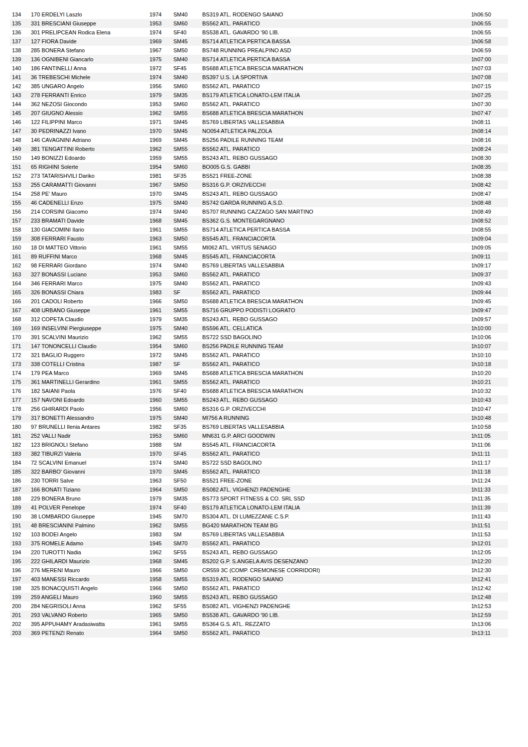| 134 | 170 ERDELYI Laszlo | 1974 | SM40 | BS319 ATL. RODENGO SAIANO | 1h06:50 |
| 135 | 331 BRESCIANI Giuseppe | 1953 | SM60 | BS562 ATL. PARATICO | 1h06:55 |
| 136 | 301 PRELIPCEAN Rodica Elena | 1974 | SF40 | BS538 ATL. GAVARDO '90 LIB. | 1h06:55 |
| 137 | 127 FIORA Davide | 1969 | SM45 | BS714 ATLETICA PERTICA BASSA | 1h06:58 |
| 138 | 285 BONERA Stefano | 1967 | SM50 | BS748 RUNNING PREALPINO ASD | 1h06:59 |
| 139 | 136 OGNIBENI Giancarlo | 1975 | SM40 | BS714 ATLETICA PERTICA BASSA | 1h07:00 |
| 140 | 186 FANTINELLI Anna | 1972 | SF45 | BS688 ATLETICA BRESCIA MARATHON | 1h07:03 |
| 141 | 36 TREBESCHI Michele | 1974 | SM40 | BS397 U.S. LA SPORTIVA | 1h07:08 |
| 142 | 385 UNGARO Angelo | 1956 | SM60 | BS562 ATL. PARATICO | 1h07:15 |
| 143 | 278 FERRANTI Enrico | 1979 | SM35 | BS179 ATLETICA LONATO-LEM ITALIA | 1h07:25 |
| 144 | 362 NEZOSI Giocondo | 1953 | SM60 | BS562 ATL. PARATICO | 1h07:30 |
| 145 | 207 GIUGNO Alessio | 1962 | SM55 | BS688 ATLETICA BRESCIA MARATHON | 1h07:47 |
| 146 | 122 FILIPPINI Marco | 1971 | SM45 | BS769 LIBERTAS VALLESABBIA | 1h08:11 |
| 147 | 30 PEDRINAZZI Ivano | 1970 | SM45 | NO054 ATLETICA PALZOLA | 1h08:14 |
| 148 | 146 CAVAGNINI Adriano | 1969 | SM45 | BS256 PADILE RUNNING TEAM | 1h08:16 |
| 149 | 381 TENGATTINI Roberto | 1962 | SM55 | BS562 ATL. PARATICO | 1h08:24 |
| 150 | 149 BONIZZI Edoardo | 1959 | SM55 | BS243 ATL. REBO GUSSAGO | 1h08:30 |
| 151 | 65 RIGHINI Solerte | 1954 | SM60 | BO005 G.S. GABBI | 1h08:35 |
| 152 | 273 TATARISHVILI Dariko | 1981 | SF35 | BS521 FREE-ZONE | 1h08:38 |
| 153 | 255 CARAMATTI Giovanni | 1967 | SM50 | BS316 G.P. ORZIVECCHI | 1h08:42 |
| 154 | 258 PE' Mauro | 1970 | SM45 | BS243 ATL. REBO GUSSAGO | 1h08:47 |
| 155 | 46 CADENELLI Enzo | 1975 | SM40 | BS742 GARDA RUNNING A.S.D. | 1h08:48 |
| 156 | 214 CORSINI Giacomo | 1974 | SM40 | BS707 RUNNING CAZZAGO SAN MARTINO | 1h08:49 |
| 157 | 233 BRAMATI Davide | 1968 | SM45 | BS362 G.S. MONTEGARGNANO | 1h08:52 |
| 158 | 130 GIACOMINI Ilario | 1961 | SM55 | BS714 ATLETICA PERTICA BASSA | 1h08:55 |
| 159 | 308 FERRARI Fausto | 1963 | SM50 | BS545 ATL. FRANCIACORTA | 1h09:04 |
| 160 | 18 DI MATTEO Vittorio | 1961 | SM55 | MI062 ATL. VIRTUS SENAGO | 1h09:05 |
| 161 | 89 RUFFINI Marco | 1968 | SM45 | BS545 ATL. FRANCIACORTA | 1h09:11 |
| 162 | 98 FERRARI Giordano | 1974 | SM40 | BS769 LIBERTAS VALLESABBIA | 1h09:17 |
| 163 | 327 BONASSI Luciano | 1953 | SM60 | BS562 ATL. PARATICO | 1h09:37 |
| 164 | 346 FERRARI Marco | 1975 | SM40 | BS562 ATL. PARATICO | 1h09:43 |
| 165 | 326 BONASSI Chiara | 1983 | SF | BS562 ATL. PARATICO | 1h09:44 |
| 166 | 201 CADOLI Roberto | 1966 | SM50 | BS688 ATLETICA BRESCIA MARATHON | 1h09:45 |
| 167 | 408 URBANO Giuseppe | 1961 | SM55 | BS716 GRUPPO PODISTI LOGRATO | 1h09:47 |
| 168 | 312 COPETA Claudio | 1979 | SM35 | BS243 ATL. REBO GUSSAGO | 1h09:57 |
| 169 | 169 INSELVINI Piergiuseppe | 1975 | SM40 | BS596 ATL. CELLATICA | 1h10:00 |
| 170 | 391 SCALVINI Maurizio | 1962 | SM55 | BS722 SSD BAGOLINO | 1h10:06 |
| 171 | 147 TONONCELLI Claudio | 1954 | SM60 | BS256 PADILE RUNNING TEAM | 1h10:07 |
| 172 | 321 BAGLIO Ruggero | 1972 | SM45 | BS562 ATL. PARATICO | 1h10:10 |
| 173 | 338 COTELLI Cristina | 1987 | SF | BS562 ATL. PARATICO | 1h10:18 |
| 174 | 179 PEA Marco | 1969 | SM45 | BS688 ATLETICA BRESCIA MARATHON | 1h10:20 |
| 175 | 361 MARTINELLI Gerardino | 1961 | SM55 | BS562 ATL. PARATICO | 1h10:21 |
| 176 | 182 SAIANI Paola | 1976 | SF40 | BS688 ATLETICA BRESCIA MARATHON | 1h10:32 |
| 177 | 157 NAVONI Edoardo | 1960 | SM55 | BS243 ATL. REBO GUSSAGO | 1h10:43 |
| 178 | 256 GHIRARDI Paolo | 1956 | SM60 | BS316 G.P. ORZIVECCHI | 1h10:47 |
| 179 | 317 BONETTI Alessandro | 1975 | SM40 | MI756 A RUNNING | 1h10:48 |
| 180 | 97 BRUNELLI Ilenia Antares | 1982 | SF35 | BS769 LIBERTAS VALLESABBIA | 1h10:58 |
| 181 | 252 VALLI Nadir | 1953 | SM60 | MN631 G.P. ARCI GOODWIN | 1h11:05 |
| 182 | 123 BRIGNOLI Stefano | 1988 | SM | BS545 ATL. FRANCIACORTA | 1h11:06 |
| 183 | 382 TIBURZI Valeria | 1970 | SF45 | BS562 ATL. PARATICO | 1h11:11 |
| 184 | 72 SCALVINI Emanuel | 1974 | SM40 | BS722 SSD BAGOLINO | 1h11:17 |
| 185 | 322 BARBO' Giovanni | 1970 | SM45 | BS562 ATL. PARATICO | 1h11:18 |
| 186 | 230 TORRI Salve | 1963 | SF50 | BS521 FREE-ZONE | 1h11:24 |
| 187 | 166 BONATI Tiziano | 1964 | SM50 | BS082 ATL. VIGHENZI PADENGHE | 1h11:33 |
| 188 | 229 BONERA Bruno | 1979 | SM35 | BS773 SPORT FITNESS & CO. SRL SSD | 1h11:35 |
| 189 | 41 POLVER Penelope | 1974 | SF40 | BS179 ATLETICA LONATO-LEM ITALIA | 1h11:39 |
| 190 | 38 LOMBARDO Giuseppe | 1945 | SM70 | BS304 ATL. DI LUMEZZANE C.S.P. | 1h11:43 |
| 191 | 48 BRESCIANINI Palmino | 1962 | SM55 | BG420 MARATHON TEAM BG | 1h11:51 |
| 192 | 103 BODEI Angelo | 1983 | SM | BS769 LIBERTAS VALLESABBIA | 1h11:53 |
| 193 | 375 ROMELE Adamo | 1945 | SM70 | BS562 ATL. PARATICO | 1h12:01 |
| 194 | 220 TUROTTI Nadia | 1962 | SF55 | BS243 ATL. REBO GUSSAGO | 1h12:05 |
| 195 | 222 GHILARDI Maurizio | 1968 | SM45 | BS202 G.P. S.ANGELA AVIS DESENZANO | 1h12:20 |
| 196 | 276 MERENI Mauro | 1966 | SM50 | CR559 3C (COMP. CREMONESE CORRIDORI) | 1h12:30 |
| 197 | 403 MANESSI Riccardo | 1958 | SM55 | BS319 ATL. RODENGO SAIANO | 1h12:41 |
| 198 | 325 BONACQUISTI Angelo | 1966 | SM50 | BS562 ATL. PARATICO | 1h12:42 |
| 199 | 259 ANGELI Mauro | 1960 | SM55 | BS243 ATL. REBO GUSSAGO | 1h12:48 |
| 200 | 284 NEGRISOLI Anna | 1962 | SF55 | BS082 ATL. VIGHENZI PADENGHE | 1h12:53 |
| 201 | 293 VALVANO Roberto | 1965 | SM50 | BS538 ATL. GAVARDO '90 LIB. | 1h12:59 |
| 202 | 395 APPUHAMY Aradasiwatta | 1961 | SM55 | BS364 G.S. ATL. REZZATO | 1h13:06 |
| 203 | 369 PETENZI Renato | 1964 | SM50 | BS562 ATL. PARATICO | 1h13:11 |